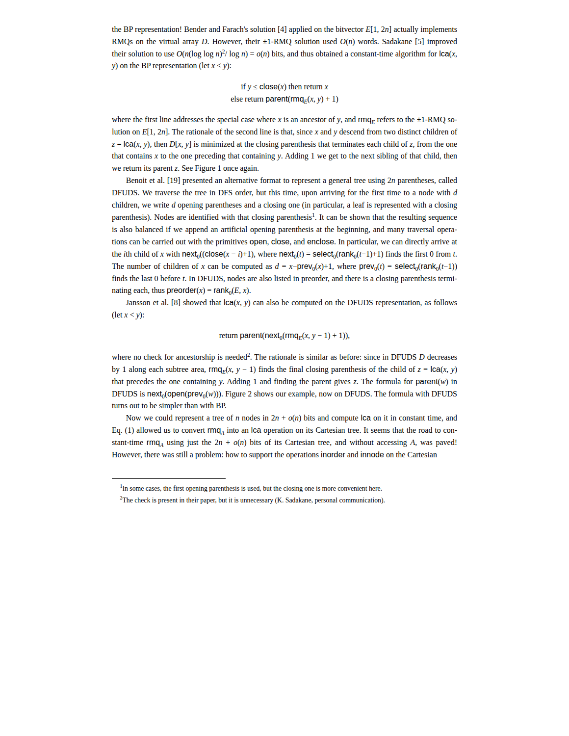the BP representation! Bender and Farach's solution [4] applied on the bitvector E[1, 2n] actually implements RMQs on the virtual array D. However, their ±1-RMQ solution used O(n) words. Sadakane [5] improved their solution to use O(n(log log n)2/ log n) = o(n) bits, and thus obtained a constant-time algorithm for lca(x, y) on the BP representation (let x < y):
if y ≤ close(x) then return x else return parent(rmqE(x, y) + 1)
where the first line addresses the special case where x is an ancestor of y, and rmqE refers to the ±1-RMQ solution on E[1, 2n]. The rationale of the second line is that, since x and y descend from two distinct children of z = lca(x, y), then D[x, y] is minimized at the closing parenthesis that terminates each child of z, from the one that contains x to the one preceding that containing y. Adding 1 we get to the next sibling of that child, then we return its parent z. See Figure 1 once again.
Benoit et al. [19] presented an alternative format to represent a general tree using 2n parentheses, called DFUDS. We traverse the tree in DFS order, but this time, upon arriving for the first time to a node with d children, we write d opening parentheses and a closing one (in particular, a leaf is represented with a closing parenthesis). Nodes are identified with that closing parenthesis1. It can be shown that the resulting sequence is also balanced if we append an artificial opening parenthesis at the beginning, and many traversal operations can be carried out with the primitives open, close, and enclose. In particular, we can directly arrive at the ith child of x with next0((close(x − i)+1), where next0(t) = select0(rank0(t−1)+1) finds the first 0 from t. The number of children of x can be computed as d = x−prev0(x)+1, where prev0(t) = select0(rank0(t−1)) finds the last 0 before t. In DFUDS, nodes are also listed in preorder, and there is a closing parenthesis terminating each, thus preorder(x) = rank0(E, x).
Jansson et al. [8] showed that lca(x, y) can also be computed on the DFUDS representation, as follows (let x < y):
return parent(next0(rmqE(x, y − 1) + 1)),
where no check for ancestorship is needed2. The rationale is similar as before: since in DFUDS D decreases by 1 along each subtree area, rmqE(x, y − 1) finds the final closing parenthesis of the child of z = lca(x, y) that precedes the one containing y. Adding 1 and finding the parent gives z. The formula for parent(w) in DFUDS is next0(open(prev0(w))). Figure 2 shows our example, now on DFUDS. The formula with DFUDS turns out to be simpler than with BP.
Now we could represent a tree of n nodes in 2n + o(n) bits and compute lca on it in constant time, and Eq. (1) allowed us to convert rmqA into an lca operation on its Cartesian tree. It seems that the road to constant-time rmqA using just the 2n + o(n) bits of its Cartesian tree, and without accessing A, was paved! However, there was still a problem: how to support the operations inorder and innode on the Cartesian
1 In some cases, the first opening parenthesis is used, but the closing one is more convenient here.
2 The check is present in their paper, but it is unnecessary (K. Sadakane, personal communication).